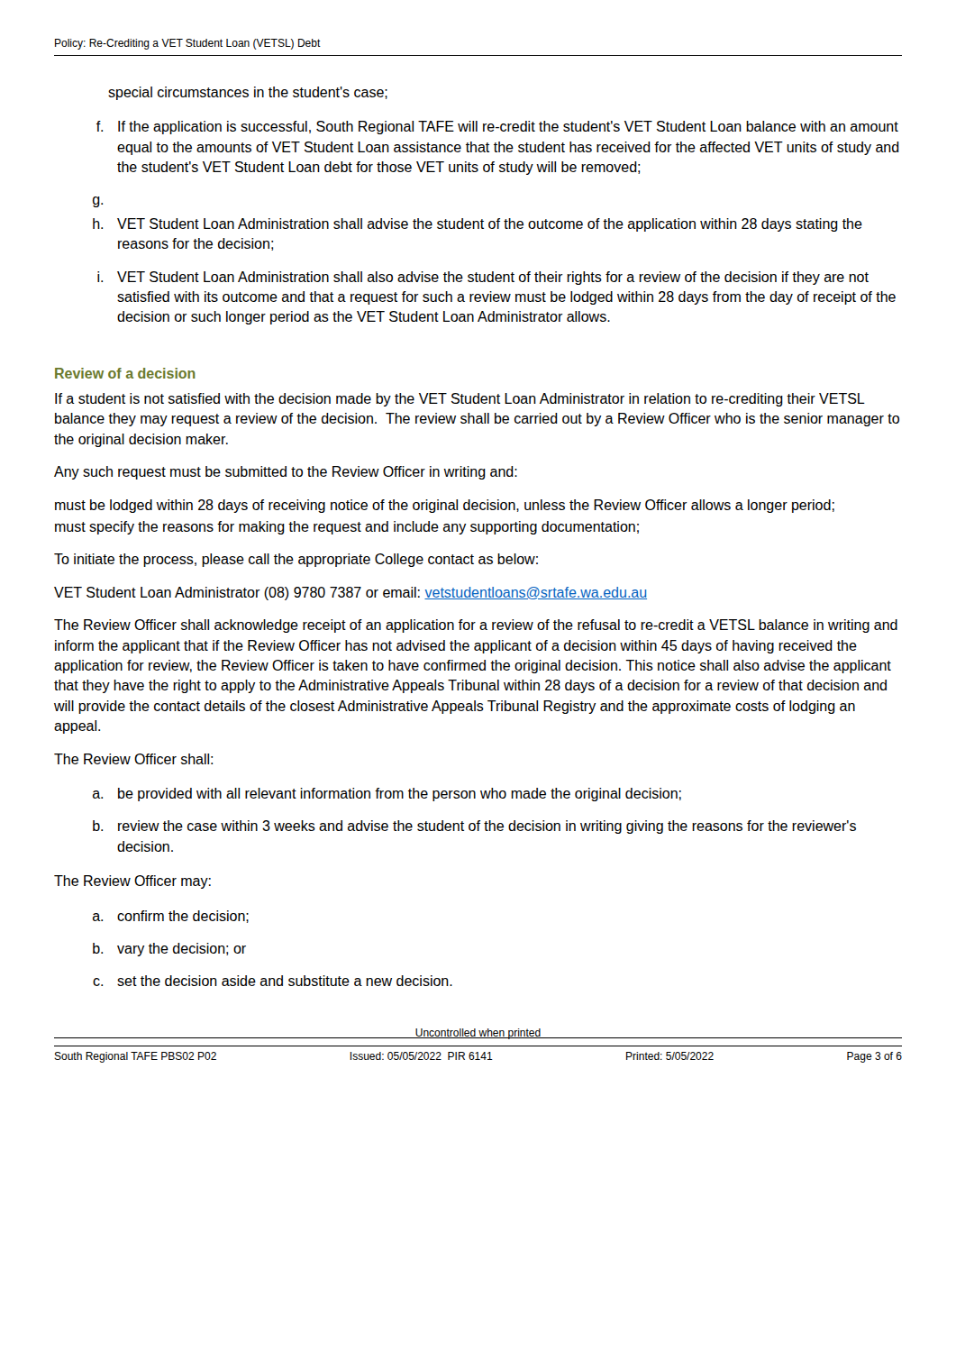Policy: Re-Crediting a VET Student Loan (VETSL) Debt
special circumstances in the student's case;
If the application is successful, South Regional TAFE will re-credit the student's VET Student Loan balance with an amount equal to the amounts of VET Student Loan assistance that the student has received for the affected VET units of study and the student's VET Student Loan debt for those VET units of study will be removed;
VET Student Loan Administration shall advise the student of the outcome of the application within 28 days stating the reasons for the decision;
VET Student Loan Administration shall also advise the student of their rights for a review of the decision if they are not satisfied with its outcome and that a request for such a review must be lodged within 28 days from the day of receipt of the decision or such longer period as the VET Student Loan Administrator allows.
Review of a decision
If a student is not satisfied with the decision made by the VET Student Loan Administrator in relation to re-crediting their VETSL balance they may request a review of the decision. The review shall be carried out by a Review Officer who is the senior manager to the original decision maker.
Any such request must be submitted to the Review Officer in writing and:
must be lodged within 28 days of receiving notice of the original decision, unless the Review Officer allows a longer period;
must specify the reasons for making the request and include any supporting documentation;
To initiate the process, please call the appropriate College contact as below:
VET Student Loan Administrator (08) 9780 7387 or email: vetstudentloans@srtafe.wa.edu.au
The Review Officer shall acknowledge receipt of an application for a review of the refusal to re-credit a VETSL balance in writing and inform the applicant that if the Review Officer has not advised the applicant of a decision within 45 days of having received the application for review, the Review Officer is taken to have confirmed the original decision. This notice shall also advise the applicant that they have the right to apply to the Administrative Appeals Tribunal within 28 days of a decision for a review of that decision and will provide the contact details of the closest Administrative Appeals Tribunal Registry and the approximate costs of lodging an appeal.
The Review Officer shall:
be provided with all relevant information from the person who made the original decision;
review the case within 3 weeks and advise the student of the decision in writing giving the reasons for the reviewer's decision.
The Review Officer may:
confirm the decision;
vary the decision; or
set the decision aside and substitute a new decision.
Uncontrolled when printed
South Regional TAFE PBS02 P02 Issued: 05/05/2022 PIR 6141 Printed: 5/05/2022 Page 3 of 6